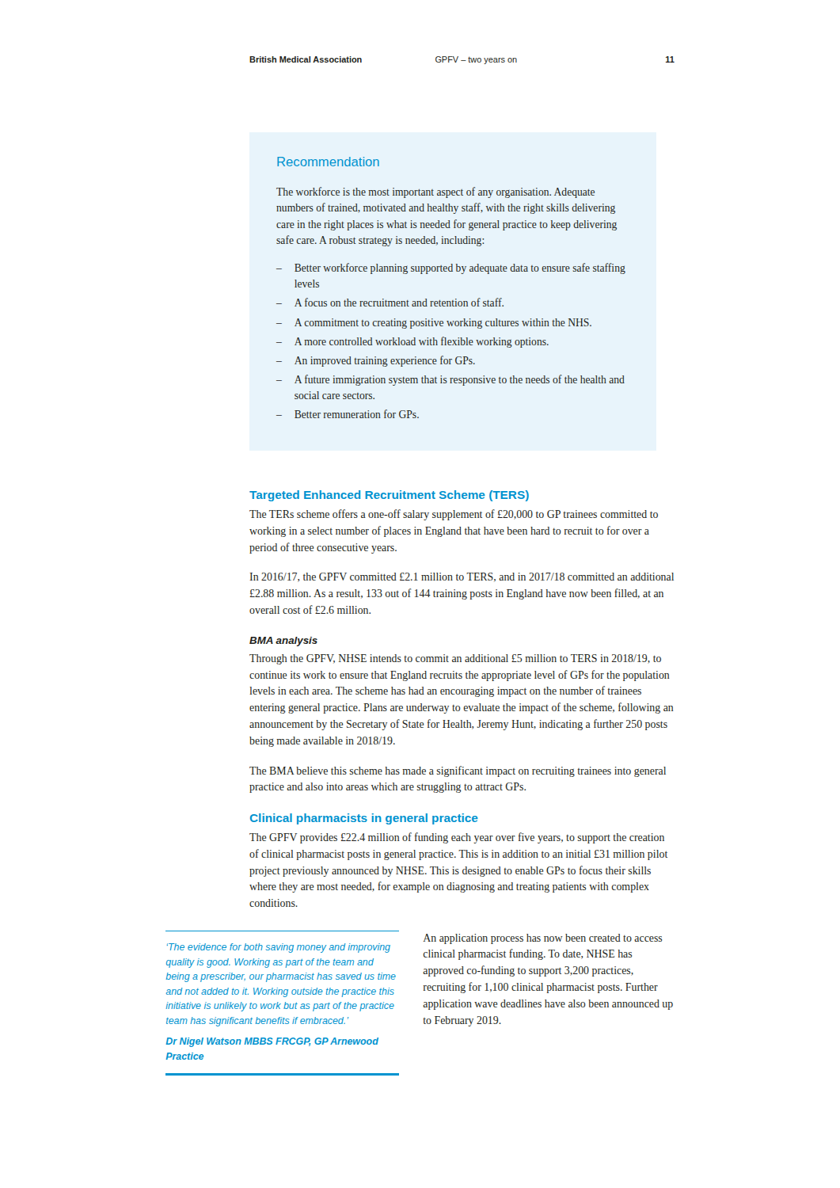British Medical Association GPFV – two years on 11
Recommendation
The workforce is the most important aspect of any organisation. Adequate numbers of trained, motivated and healthy staff, with the right skills delivering care in the right places is what is needed for general practice to keep delivering safe care. A robust strategy is needed, including:
Better workforce planning supported by adequate data to ensure safe staffing levels
A focus on the recruitment and retention of staff.
A commitment to creating positive working cultures within the NHS.
A more controlled workload with flexible working options.
An improved training experience for GPs.
A future immigration system that is responsive to the needs of the health and social care sectors.
Better remuneration for GPs.
Targeted Enhanced Recruitment Scheme (TERS)
The TERs scheme offers a one-off salary supplement of £20,000 to GP trainees committed to working in a select number of places in England that have been hard to recruit to for over a period of three consecutive years.
In 2016/17, the GPFV committed £2.1 million to TERS, and in 2017/18 committed an additional £2.88 million. As a result, 133 out of 144 training posts in England have now been filled, at an overall cost of £2.6 million.
BMA analysis
Through the GPFV, NHSE intends to commit an additional £5 million to TERS in 2018/19, to continue its work to ensure that England recruits the appropriate level of GPs for the population levels in each area. The scheme has had an encouraging impact on the number of trainees entering general practice. Plans are underway to evaluate the impact of the scheme, following an announcement by the Secretary of State for Health, Jeremy Hunt, indicating a further 250 posts being made available in 2018/19.
The BMA believe this scheme has made a significant impact on recruiting trainees into general practice and also into areas which are struggling to attract GPs.
Clinical pharmacists in general practice
The GPFV provides £22.4 million of funding each year over five years, to support the creation of clinical pharmacist posts in general practice. This is in addition to an initial £31 million pilot project previously announced by NHSE. This is designed to enable GPs to focus their skills where they are most needed, for example on diagnosing and treating patients with complex conditions.
‘The evidence for both saving money and improving quality is good. Working as part of the team and being a prescriber, our pharmacist has saved us time and not added to it. Working outside the practice this initiative is unlikely to work but as part of the practice team has significant benefits if embraced.’ Dr Nigel Watson MBBS FRCGP, GP Arnewood Practice
An application process has now been created to access clinical pharmacist funding. To date, NHSE has approved co-funding to support 3,200 practices, recruiting for 1,100 clinical pharmacist posts. Further application wave deadlines have also been announced up to February 2019.